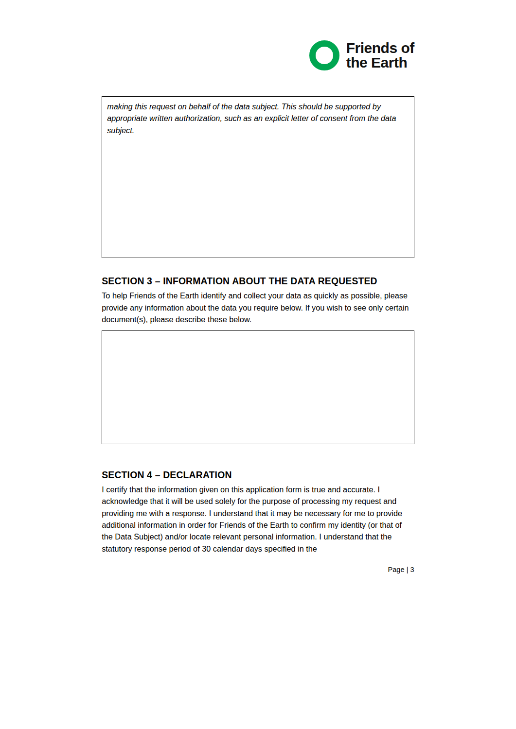Friends of
the Earth
making this request on behalf of the data subject. This should be supported by appropriate written authorization, such as an explicit letter of consent from the data subject.
SECTION 3 – INFORMATION ABOUT THE DATA REQUESTED
To help Friends of the Earth identify and collect your data as quickly as possible, please provide any information about the data you require below. If you wish to see only certain document(s), please describe these below.
SECTION 4 – DECLARATION
I certify that the information given on this application form is true and accurate. I acknowledge that it will be used solely for the purpose of processing my request and providing me with a response. I understand that it may be necessary for me to provide additional information in order for Friends of the Earth to confirm my identity (or that of the Data Subject) and/or locate relevant personal information. I understand that the statutory response period of 30 calendar days specified in the
Page | 3